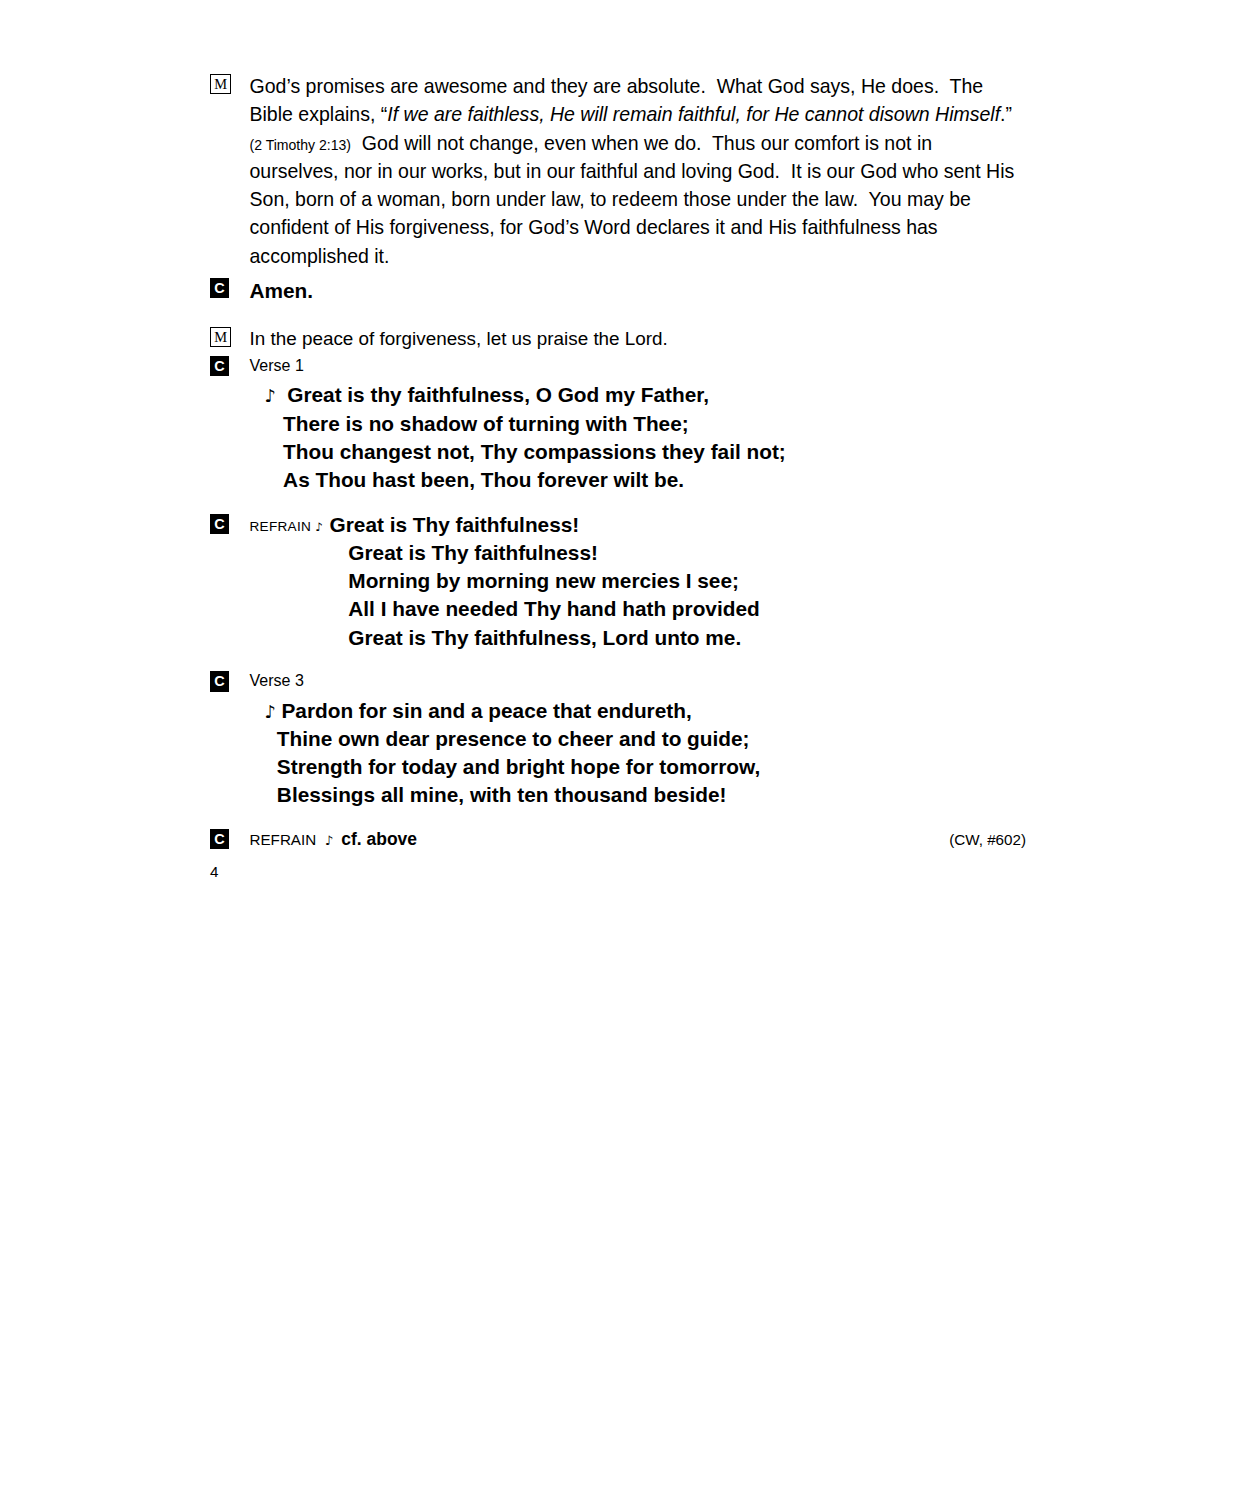M
God’s promises are awesome and they are absolute. What God says, He does. The Bible explains, “If we are faithless, He will remain faithful, for He cannot disown Himself.” (2 Timothy 2:13) God will not change, even when we do. Thus our comfort is not in ourselves, nor in our works, but in our faithful and loving God. It is our God who sent His Son, born of a woman, born under law, to redeem those under the law. You may be confident of His forgiveness, for God’s Word declares it and His faithfulness has accomplished it.
C
Amen.
M
In the peace of forgiveness, let us praise the Lord.
C
Verse 1
♪ Great is thy faithfulness, O God my Father,
There is no shadow of turning with Thee;
Thou changest not, Thy compassions they fail not;
As Thou hast been, Thou forever wilt be.
C
REFRAIN ♪
Great is Thy faithfulness!
Great is Thy faithfulness!
Morning by morning new mercies I see;
All I have needed Thy hand hath provided
Great is Thy faithfulness, Lord unto me.
C
Verse 3
♪ Pardon for sin and a peace that endureth,
Thine own dear presence to cheer and to guide;
Strength for today and bright hope for tomorrow,
Blessings all mine, with ten thousand beside!
C
REFRAIN ♪ cf. above
(CW, #602)
4